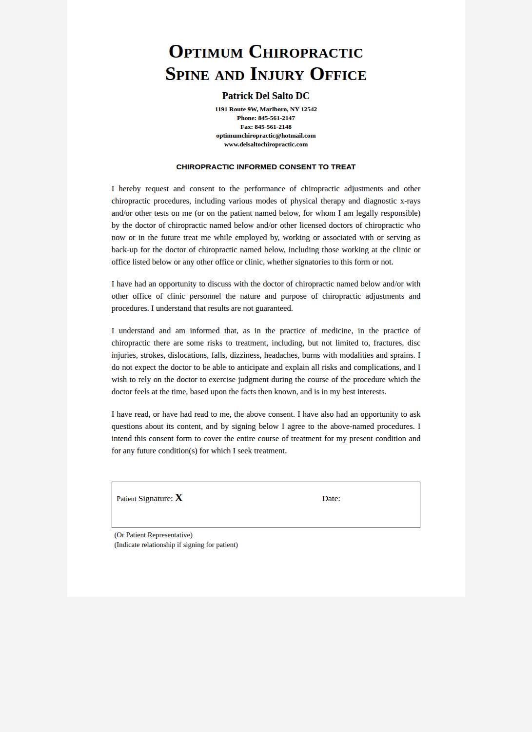Optimum Chiropractic Spine and Injury Office
Patrick Del Salto DC
1191 Route 9W, Marlboro, NY 12542
Phone: 845-561-2147
Fax: 845-561-2148
optimumchiropractic@hotmail.com
www.delsaltochiropractic.com
CHIROPRACTIC INFORMED CONSENT TO TREAT
I hereby request and consent to the performance of chiropractic adjustments and other chiropractic procedures, including various modes of physical therapy and diagnostic x-rays and/or other tests on me (or on the patient named below, for whom I am legally responsible) by the doctor of chiropractic named below and/or other licensed doctors of chiropractic who now or in the future treat me while employed by, working or associated with or serving as back-up for the doctor of chiropractic named below, including those working at the clinic or office listed below or any other office or clinic, whether signatories to this form or not.
I have had an opportunity to discuss with the doctor of chiropractic named below and/or with other office of clinic personnel the nature and purpose of chiropractic adjustments and procedures. I understand that results are not guaranteed.
I understand and am informed that, as in the practice of medicine, in the practice of chiropractic there are some risks to treatment, including, but not limited to, fractures, disc injuries, strokes, dislocations, falls, dizziness, headaches, burns with modalities and sprains. I do not expect the doctor to be able to anticipate and explain all risks and complications, and I wish to rely on the doctor to exercise judgment during the course of the procedure which the doctor feels at the time, based upon the facts then known, and is in my best interests.
I have read, or have had read to me, the above consent. I have also had an opportunity to ask questions about its content, and by signing below I agree to the above-named procedures. I intend this consent form to cover the entire course of treatment for my present condition and for any future condition(s) for which I seek treatment.
Patient Signature: X Date:
(Or Patient Representative)
(Indicate relationship if signing for patient)